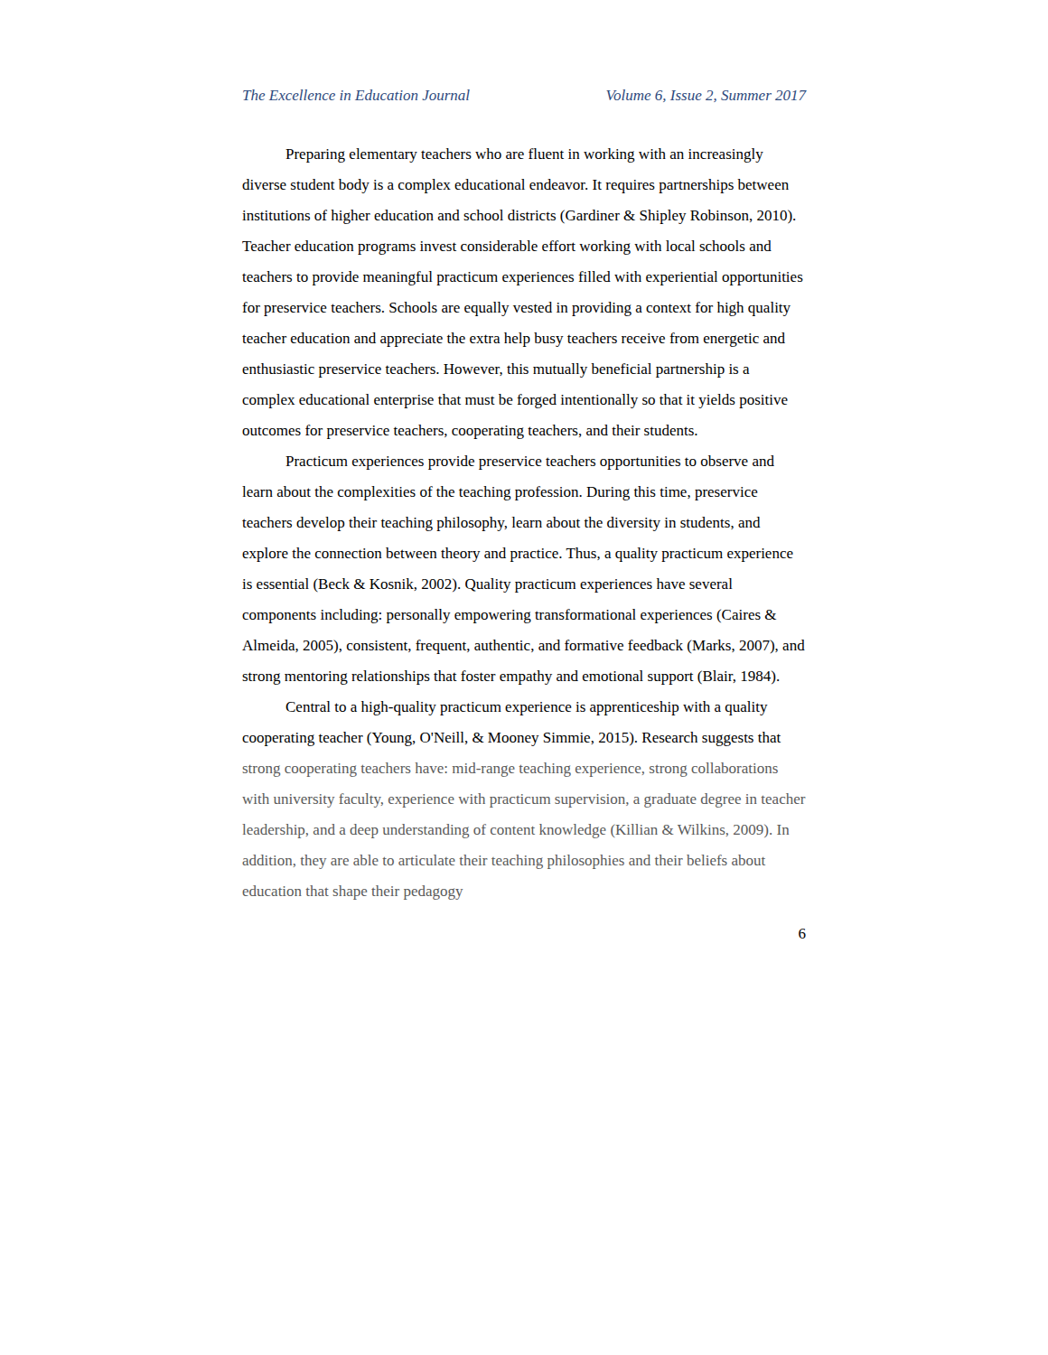The Excellence in Education Journal Volume 6, Issue 2, Summer 2017
Preparing elementary teachers who are fluent in working with an increasingly diverse student body is a complex educational endeavor. It requires partnerships between institutions of higher education and school districts (Gardiner & Shipley Robinson, 2010). Teacher education programs invest considerable effort working with local schools and teachers to provide meaningful practicum experiences filled with experiential opportunities for preservice teachers. Schools are equally vested in providing a context for high quality teacher education and appreciate the extra help busy teachers receive from energetic and enthusiastic preservice teachers. However, this mutually beneficial partnership is a complex educational enterprise that must be forged intentionally so that it yields positive outcomes for preservice teachers, cooperating teachers, and their students.
Practicum experiences provide preservice teachers opportunities to observe and learn about the complexities of the teaching profession. During this time, preservice teachers develop their teaching philosophy, learn about the diversity in students, and explore the connection between theory and practice. Thus, a quality practicum experience is essential (Beck & Kosnik, 2002). Quality practicum experiences have several components including: personally empowering transformational experiences (Caires & Almeida, 2005), consistent, frequent, authentic, and formative feedback (Marks, 2007), and strong mentoring relationships that foster empathy and emotional support (Blair, 1984).
Central to a high-quality practicum experience is apprenticeship with a quality cooperating teacher (Young, O'Neill, & Mooney Simmie, 2015). Research suggests that strong cooperating teachers have: mid-range teaching experience, strong collaborations with university faculty, experience with practicum supervision, a graduate degree in teacher leadership, and a deep understanding of content knowledge (Killian & Wilkins, 2009). In addition, they are able to articulate their teaching philosophies and their beliefs about education that shape their pedagogy
6